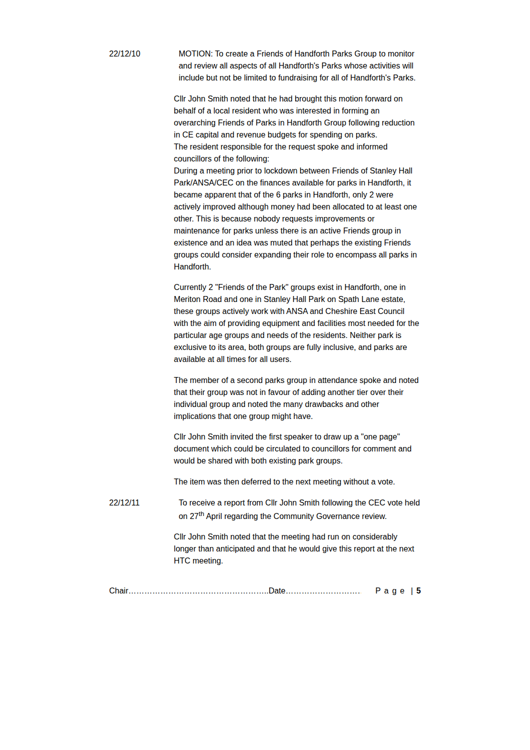22/12/10
MOTION: To create a Friends of Handforth Parks Group to monitor and review all aspects of all Handforth's Parks whose activities will include but not be limited to fundraising for all of Handforth's Parks.
Cllr John Smith noted that he had brought this motion forward on behalf of a local resident who was interested in forming an overarching Friends of Parks in Handforth Group following reduction in CE capital and revenue budgets for spending on parks.
The resident responsible for the request spoke and informed councillors of the following:
During a meeting prior to lockdown between Friends of Stanley Hall Park/ANSA/CEC on the finances available for parks in Handforth, it became apparent that of the 6 parks in Handforth, only 2 were actively improved although money had been allocated to at least one other. This is because nobody requests improvements or maintenance for parks unless there is an active Friends group in existence and an idea was muted that perhaps the existing Friends groups could consider expanding their role to encompass all parks in Handforth.
Currently 2 "Friends of the Park" groups exist in Handforth, one in Meriton Road and one in Stanley Hall Park on Spath Lane estate, these groups actively work with ANSA and Cheshire East Council with the aim of providing equipment and facilities most needed for the particular age groups and needs of the residents. Neither park is exclusive to its area, both groups are fully inclusive, and parks are available at all times for all users.
The member of a second parks group in attendance spoke and noted that their group was not in favour of adding another tier over their individual group and noted the many drawbacks and other implications that one group might have.
Cllr John Smith invited the first speaker to draw up a "one page" document which could be circulated to councillors for comment and would be shared with both existing park groups.
The item was then deferred to the next meeting without a vote.
22/12/11
To receive a report from Cllr John Smith following the CEC vote held on 27th April regarding the Community Governance review.
Cllr John Smith noted that the meeting had run on considerably longer than anticipated and that he would give this report at the next HTC meeting.
Chair……………………………………………..Date………………………………………………..
P a g e | 5